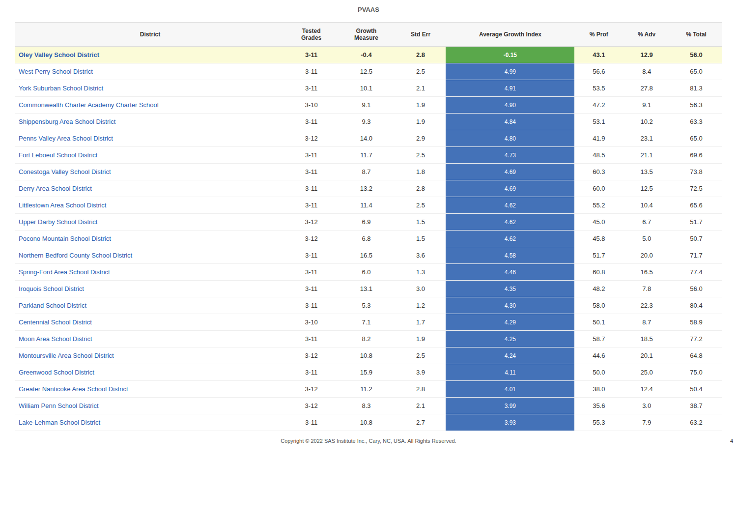PVAAS
| District | Tested Grades | Growth Measure | Std Err | Average Growth Index | % Prof | % Adv | % Total |
| --- | --- | --- | --- | --- | --- | --- | --- |
| Oley Valley School District | 3-11 | -0.4 | 2.8 | -0.15 | 43.1 | 12.9 | 56.0 |
| West Perry School District | 3-11 | 12.5 | 2.5 | 4.99 | 56.6 | 8.4 | 65.0 |
| York Suburban School District | 3-11 | 10.1 | 2.1 | 4.91 | 53.5 | 27.8 | 81.3 |
| Commonwealth Charter Academy Charter School | 3-10 | 9.1 | 1.9 | 4.90 | 47.2 | 9.1 | 56.3 |
| Shippensburg Area School District | 3-11 | 9.3 | 1.9 | 4.84 | 53.1 | 10.2 | 63.3 |
| Penns Valley Area School District | 3-12 | 14.0 | 2.9 | 4.80 | 41.9 | 23.1 | 65.0 |
| Fort Leboeuf School District | 3-11 | 11.7 | 2.5 | 4.73 | 48.5 | 21.1 | 69.6 |
| Conestoga Valley School District | 3-11 | 8.7 | 1.8 | 4.69 | 60.3 | 13.5 | 73.8 |
| Derry Area School District | 3-11 | 13.2 | 2.8 | 4.69 | 60.0 | 12.5 | 72.5 |
| Littlestown Area School District | 3-11 | 11.4 | 2.5 | 4.62 | 55.2 | 10.4 | 65.6 |
| Upper Darby School District | 3-12 | 6.9 | 1.5 | 4.62 | 45.0 | 6.7 | 51.7 |
| Pocono Mountain School District | 3-12 | 6.8 | 1.5 | 4.62 | 45.8 | 5.0 | 50.7 |
| Northern Bedford County School District | 3-11 | 16.5 | 3.6 | 4.58 | 51.7 | 20.0 | 71.7 |
| Spring-Ford Area School District | 3-11 | 6.0 | 1.3 | 4.46 | 60.8 | 16.5 | 77.4 |
| Iroquois School District | 3-11 | 13.1 | 3.0 | 4.35 | 48.2 | 7.8 | 56.0 |
| Parkland School District | 3-11 | 5.3 | 1.2 | 4.30 | 58.0 | 22.3 | 80.4 |
| Centennial School District | 3-10 | 7.1 | 1.7 | 4.29 | 50.1 | 8.7 | 58.9 |
| Moon Area School District | 3-11 | 8.2 | 1.9 | 4.25 | 58.7 | 18.5 | 77.2 |
| Montoursville Area School District | 3-12 | 10.8 | 2.5 | 4.24 | 44.6 | 20.1 | 64.8 |
| Greenwood School District | 3-11 | 15.9 | 3.9 | 4.11 | 50.0 | 25.0 | 75.0 |
| Greater Nanticoke Area School District | 3-12 | 11.2 | 2.8 | 4.01 | 38.0 | 12.4 | 50.4 |
| William Penn School District | 3-12 | 8.3 | 2.1 | 3.99 | 35.6 | 3.0 | 38.7 |
| Lake-Lehman School District | 3-11 | 10.8 | 2.7 | 3.93 | 55.3 | 7.9 | 63.2 |
Copyright © 2022 SAS Institute Inc., Cary, NC, USA. All Rights Reserved. 4